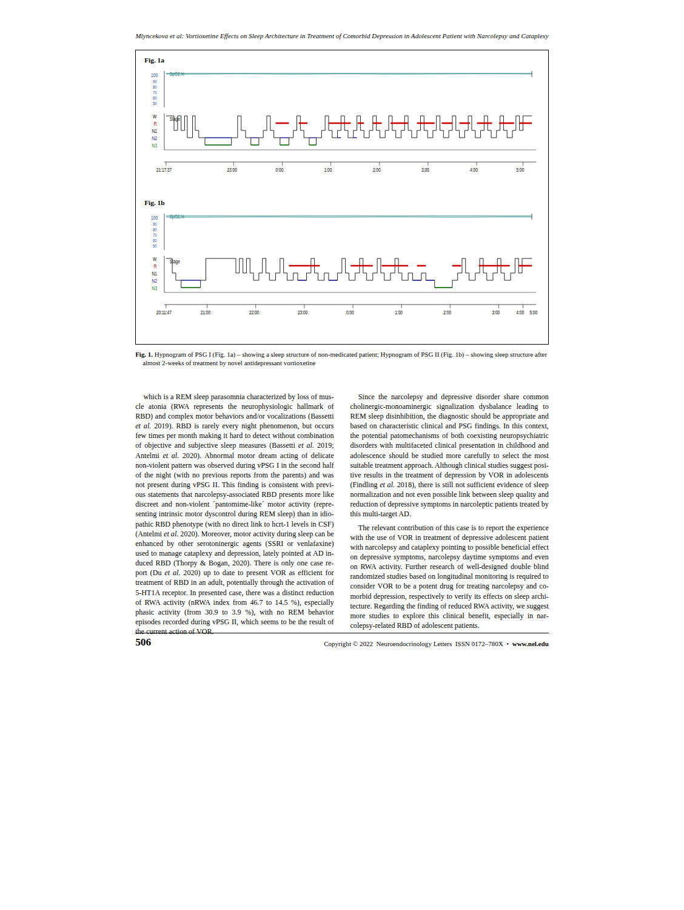Mlyncekova et al: Vortioxetine Effects on Sleep Architecture in Treatment of Comorbid Depression in Adolescent Patient with Narcolepsy and Cataplexy
Fig. 1a
SpO2,% 100 90 80 70 60 50 Stage W R N1 N2 N3 21:17:37 23:00 0:00 1:00 2:00 3:00 4:00 5:00
Fig. 1b
SpO2,% 100 90 80 70 60 50 Stage W R N1 N2 N3 20:11:47 21:00 22:00 23:00 0:00 1:00 2:00 3:00 4:00 5:00
Fig. 1. Hypnogram of PSG I (Fig. 1a) – showing a sleep structure of non-medicated patient; Hypnogram of PSG II (Fig. 1b) – showing sleep structure after almost 2-weeks of treatment by novel antidepressant vortioxetine
which is a REM sleep parasomnia characterized by loss of muscle atonia (RWA represents the neurophysiologic hallmark of RBD) and complex motor behaviors and/or vocalizations (Bassetti et al. 2019). RBD is rarely every night phenomenon, but occurs few times per month making it hard to detect without combination of objective and subjective sleep measures (Bassetti et al. 2019; Antelmi et al. 2020). Abnormal motor dream acting of delicate non-violent pattern was observed during vPSG I in the second half of the night (with no previous reports from the parents) and was not present during vPSG II. This finding is consistent with previous statements that narcolepsy-associated RBD presents more like discreet and non-violent ´pantomime-like´ motor activity (representing intrinsic motor dyscontrol during REM sleep) than in idiopathic RBD phenotype (with no direct link to hcrt-1 levels in CSF) (Antelmi et al. 2020). Moreover, motor activity during sleep can be enhanced by other serotoninergic agents (SSRI or venlafaxine) used to manage cataplexy and depression, lately pointed at AD induced RBD (Thorpy & Bogan, 2020). There is only one case report (Du et al. 2020) up to date to present VOR as efficient for treatment of RBD in an adult, potentially through the activation of 5-HT1A receptor. In presented case, there was a distinct reduction of RWA activity (nRWA index from 46.7 to 14.5 %), especially phasic activity (from 30.9 to 3.9 %), with no REM behavior episodes recorded during vPSG II, which seems to be the result of the current action of VOR.
Since the narcolepsy and depressive disorder share common cholinergic-monoaminergic signalization dysbalance leading to REM sleep disinhibition, the diagnostic should be appropriate and based on characteristic clinical and PSG findings. In this context, the potential patomechanisms of both coexisting neuropsychiatric disorders with multifaceted clinical presentation in childhood and adolescence should be studied more carefully to select the most suitable treatment approach. Although clinical studies suggest positive results in the treatment of depression by VOR in adolescents (Findling et al. 2018), there is still not sufficient evidence of sleep normalization and not even possible link between sleep quality and reduction of depressive symptoms in narcoleptic patients treated by this multi-target AD.
The relevant contribution of this case is to report the experience with the use of VOR in treatment of depressive adolescent patient with narcolepsy and cataplexy pointing to possible beneficial effect on depressive symptoms, narcolepsy daytime symptoms and even on RWA activity. Further research of well-designed double blind randomized studies based on longitudinal monitoring is required to consider VOR to be a potent drug for treating narcolepsy and comorbid depression, respectively to verify its effects on sleep architecture. Regarding the finding of reduced RWA activity, we suggest more studies to explore this clinical benefit, especially in narcolepsy-related RBD of adolescent patients.
506
Copyright © 2022 Neuroendocrinology Letters ISSN 0172–780X • www.nel.edu